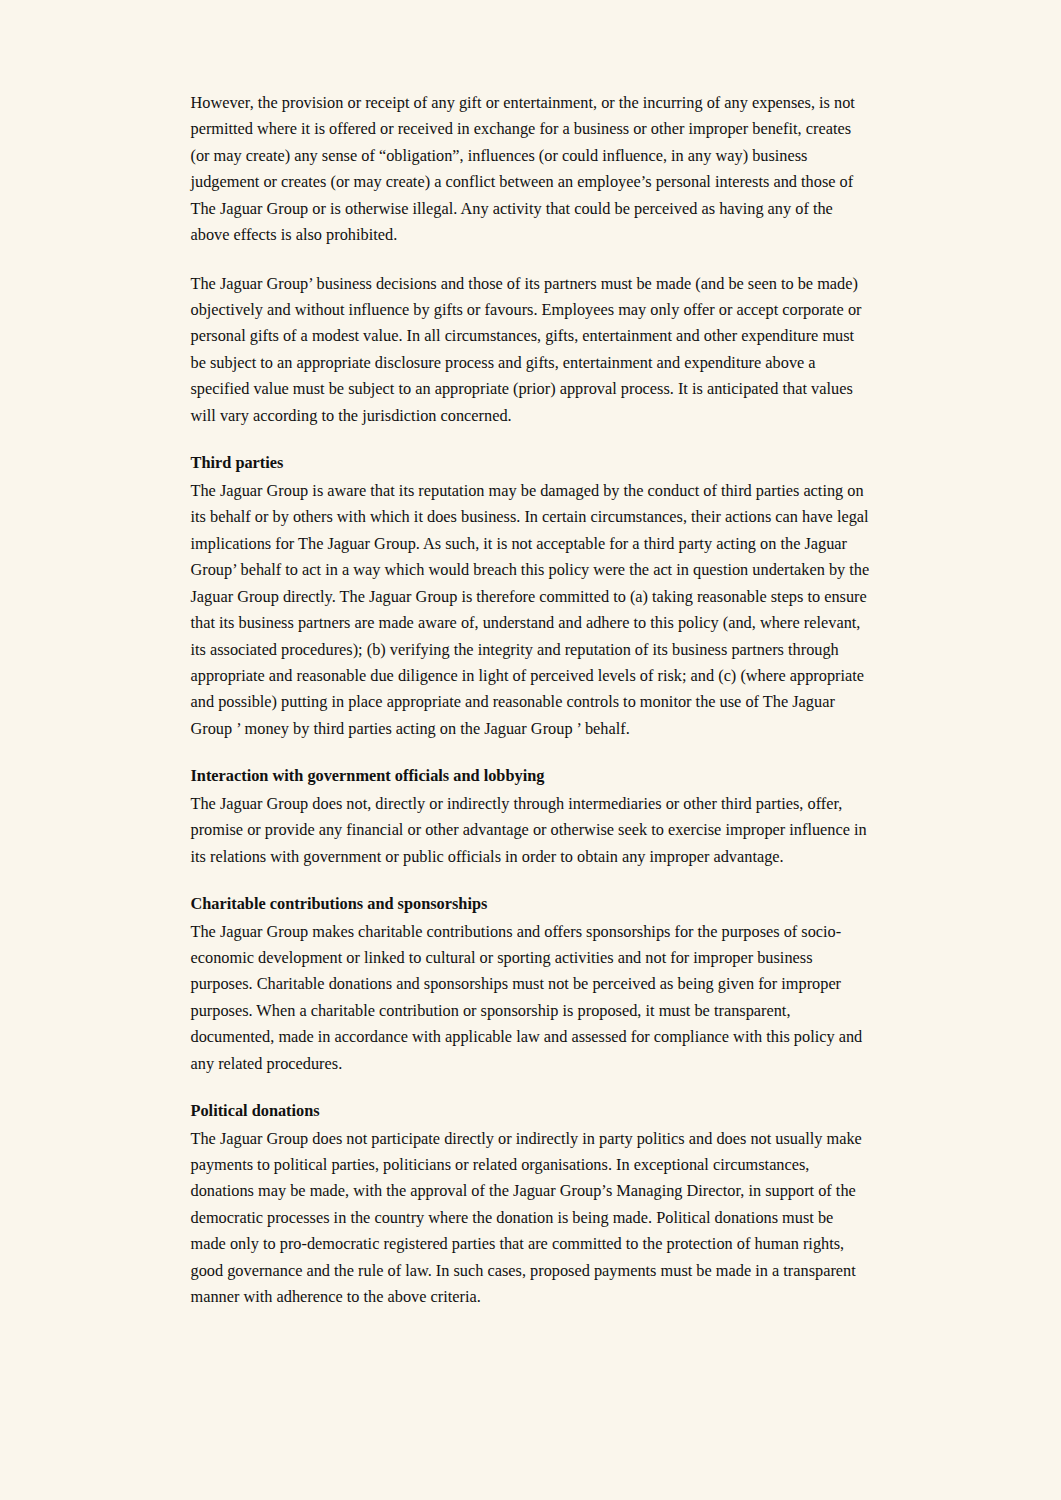However, the provision or receipt of any gift or entertainment, or the incurring of any expenses, is not permitted where it is offered or received in exchange for a business or other improper benefit, creates (or may create) any sense of “obligation”, influences (or could influence, in any way) business judgement or creates (or may create) a conflict between an employee’s personal interests and those of The Jaguar Group or is otherwise illegal. Any activity that could be perceived as having any of the above effects is also prohibited.
The Jaguar Group’ business decisions and those of its partners must be made (and be seen to be made) objectively and without influence by gifts or favours. Employees may only offer or accept corporate or personal gifts of a modest value. In all circumstances, gifts, entertainment and other expenditure must be subject to an appropriate disclosure process and gifts, entertainment and expenditure above a specified value must be subject to an appropriate (prior) approval process. It is anticipated that values will vary according to the jurisdiction concerned.
Third parties
The Jaguar Group is aware that its reputation may be damaged by the conduct of third parties acting on its behalf or by others with which it does business. In certain circumstances, their actions can have legal implications for The Jaguar Group. As such, it is not acceptable for a third party acting on the Jaguar Group’ behalf to act in a way which would breach this policy were the act in question undertaken by the Jaguar Group directly. The Jaguar Group is therefore committed to (a) taking reasonable steps to ensure that its business partners are made aware of, understand and adhere to this policy (and, where relevant, its associated procedures); (b) verifying the integrity and reputation of its business partners through appropriate and reasonable due diligence in light of perceived levels of risk; and (c) (where appropriate and possible) putting in place appropriate and reasonable controls to monitor the use of The Jaguar Group ’ money by third parties acting on the Jaguar Group ’ behalf.
Interaction with government officials and lobbying
The Jaguar Group does not, directly or indirectly through intermediaries or other third parties, offer, promise or provide any financial or other advantage or otherwise seek to exercise improper influence in its relations with government or public officials in order to obtain any improper advantage.
Charitable contributions and sponsorships
The Jaguar Group makes charitable contributions and offers sponsorships for the purposes of socio-economic development or linked to cultural or sporting activities and not for improper business purposes. Charitable donations and sponsorships must not be perceived as being given for improper purposes. When a charitable contribution or sponsorship is proposed, it must be transparent, documented, made in accordance with applicable law and assessed for compliance with this policy and any related procedures.
Political donations
The Jaguar Group does not participate directly or indirectly in party politics and does not usually make payments to political parties, politicians or related organisations. In exceptional circumstances, donations may be made, with the approval of the Jaguar Group’s Managing Director, in support of the democratic processes in the country where the donation is being made. Political donations must be made only to pro-democratic registered parties that are committed to the protection of human rights, good governance and the rule of law. In such cases, proposed payments must be made in a transparent manner with adherence to the above criteria.